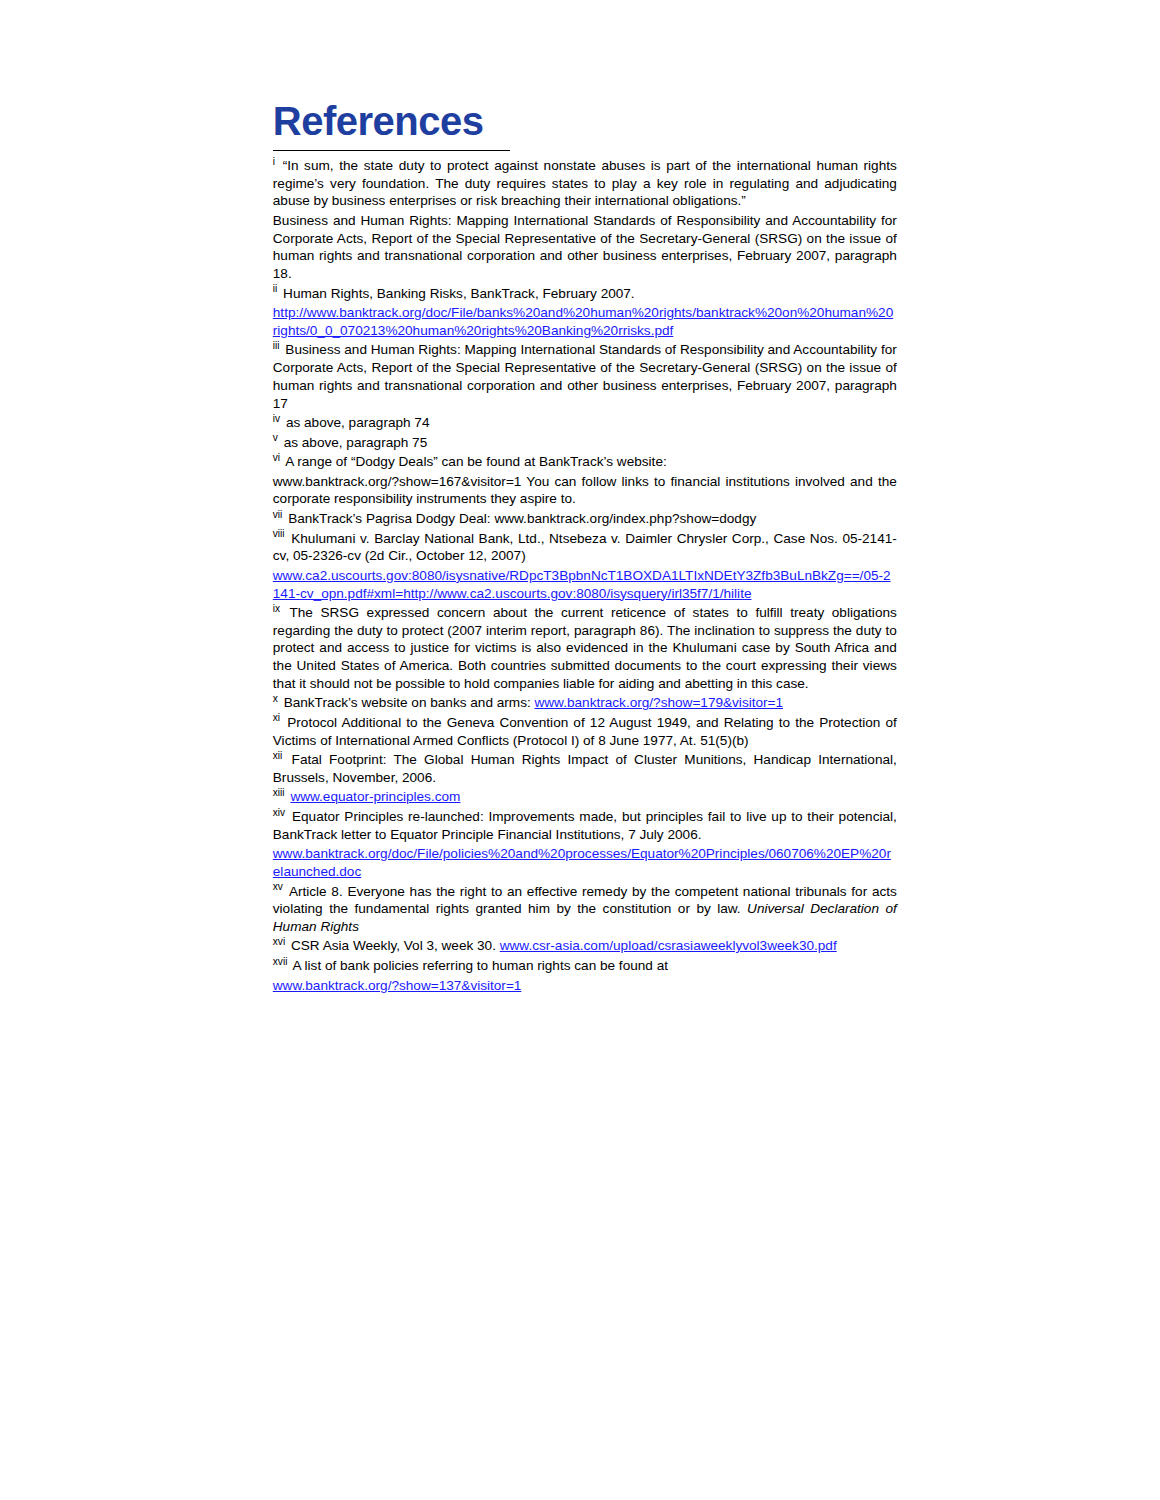References
i “In sum, the state duty to protect against nonstate abuses is part of the international human rights regime’s very foundation. The duty requires states to play a key role in regulating and adjudicating abuse by business enterprises or risk breaching their international obligations.”
Business and Human Rights: Mapping International Standards of Responsibility and Accountability for Corporate Acts, Report of the Special Representative of the Secretary-General (SRSG) on the issue of human rights and transnational corporation and other business enterprises, February 2007, paragraph 18.
ii Human Rights, Banking Risks, BankTrack, February 2007.
http://www.banktrack.org/doc/File/banks%20and%20human%20rights/banktrack%20on%20human%20rights/0_0_070213%20human%20rights%20Banking%20rrisks.pdf
iii Business and Human Rights: Mapping International Standards of Responsibility and Accountability for Corporate Acts, Report of the Special Representative of the Secretary-General (SRSG) on the issue of human rights and transnational corporation and other business enterprises, February 2007, paragraph 17
iv as above, paragraph 74
v as above, paragraph 75
vi A range of “Dodgy Deals” can be found at BankTrack’s website:
www.banktrack.org/?show=167&visitor=1 You can follow links to financial institutions involved and the corporate responsibility instruments they aspire to.
vii BankTrack’s Pagrisa Dodgy Deal: www.banktrack.org/index.php?show=dodgy
viii Khulumani v. Barclay National Bank, Ltd., Ntsebeza v. Daimler Chrysler Corp., Case Nos. 05-2141-cv, 05-2326-cv (2d Cir., October 12, 2007)
www.ca2.uscourts.gov:8080/isysnative/RDpcT3BpbnNcT1BOXDA1LTIxNDEtY3Zfb3BuLnBkZg==/05-2141-cv_opn.pdf#xml=http://www.ca2.uscourts.gov:8080/isysquery/irl35f7/1/hilite
ix The SRSG expressed concern about the current reticence of states to fulfill treaty obligations regarding the duty to protect (2007 interim report, paragraph 86). The inclination to suppress the duty to protect and access to justice for victims is also evidenced in the Khulumani case by South Africa and the United States of America. Both countries submitted documents to the court expressing their views that it should not be possible to hold companies liable for aiding and abetting in this case.
x BankTrack’s website on banks and arms: www.banktrack.org/?show=179&visitor=1
xi Protocol Additional to the Geneva Convention of 12 August 1949, and Relating to the Protection of Victims of International Armed Conflicts (Protocol I) of 8 June 1977, At. 51(5)(b)
xii Fatal Footprint: The Global Human Rights Impact of Cluster Munitions, Handicap International, Brussels, November, 2006.
xiii www.equator-principles.com
xiv Equator Principles re-launched: Improvements made, but principles fail to live up to their potencial, BankTrack letter to Equator Principle Financial Institutions, 7 July 2006.
www.banktrack.org/doc/File/policies%20and%20processes/Equator%20Principles/060706%20EP%20relaunched.doc
xv Article 8. Everyone has the right to an effective remedy by the competent national tribunals for acts violating the fundamental rights granted him by the constitution or by law. Universal Declaration of Human Rights
xvi CSR Asia Weekly, Vol 3, week 30. www.csr-asia.com/upload/csrasiaweeklyvol3week30.pdf
xvii A list of bank policies referring to human rights can be found at
www.banktrack.org/?show=137&visitor=1